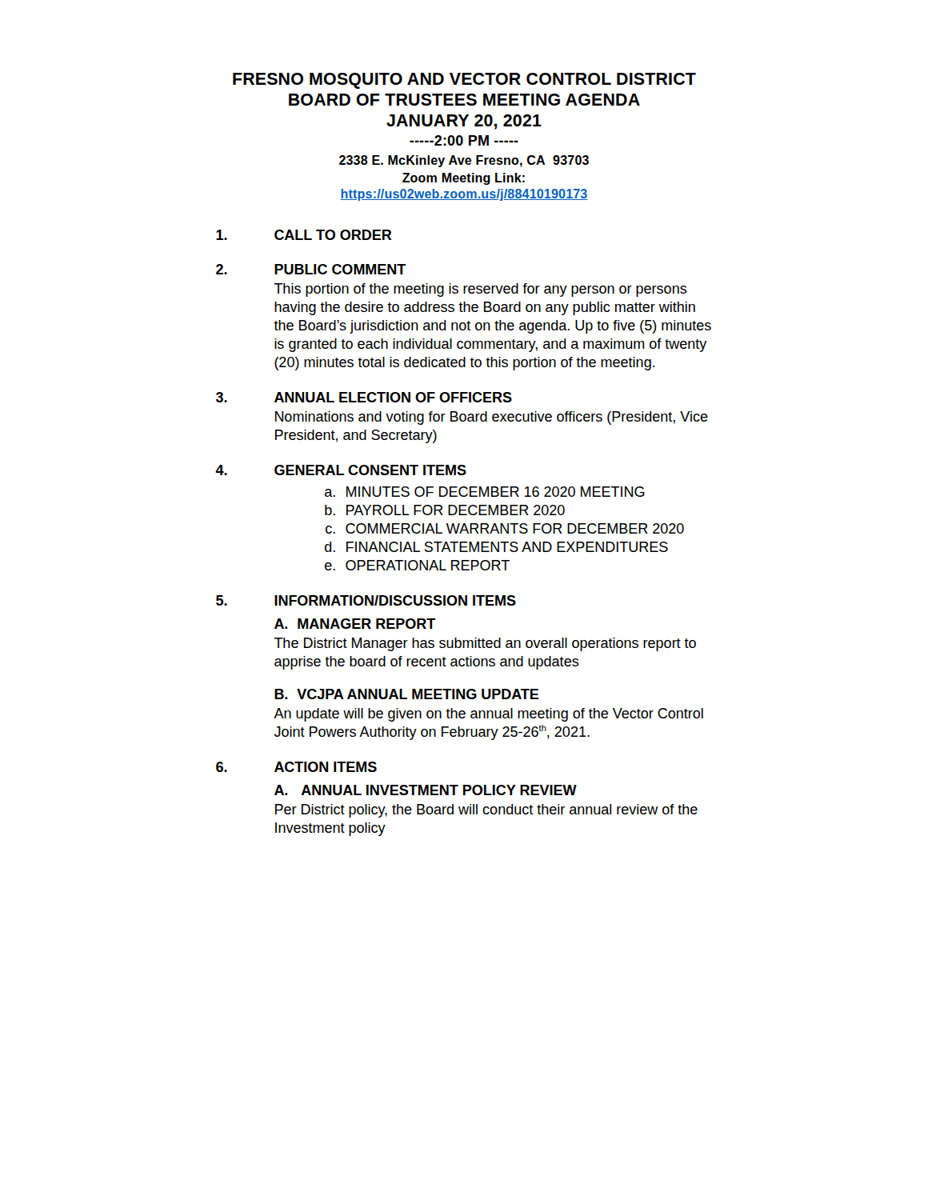FRESNO MOSQUITO AND VECTOR CONTROL DISTRICT
BOARD OF TRUSTEES MEETING AGENDA
JANUARY 20, 2021
-----2:00 PM -----
2338 E. McKinley Ave Fresno, CA 93703
Zoom Meeting Link:
https://us02web.zoom.us/j/88410190173
1.
Call to Order
2.
Public Comment
This portion of the meeting is reserved for any person or persons having the desire to address the Board on any public matter within the Board’s jurisdiction and not on the agenda. Up to five (5) minutes is granted to each individual commentary, and a maximum of twenty (20) minutes total is dedicated to this portion of the meeting.
3.
Annual Election of Officers
Nominations and voting for Board executive officers (President, Vice President, and Secretary)
4.
General Consent Items
Minutes of December 16 2020 Meeting
Payroll for December 2020
Commercial Warrants for December 2020
Financial Statements and Expenditures
Operational Report
5.
Information/Discussion Items
A. Manager Report
The District Manager has submitted an overall operations report to apprise the board of recent actions and updates
B. VCJPA Annual Meeting Update
An update will be given on the annual meeting of the Vector Control Joint Powers Authority on February 25-26th, 2021.
6.
Action Items
A. Annual Investment Policy Review
Per District policy, the Board will conduct their annual review of the Investment policy